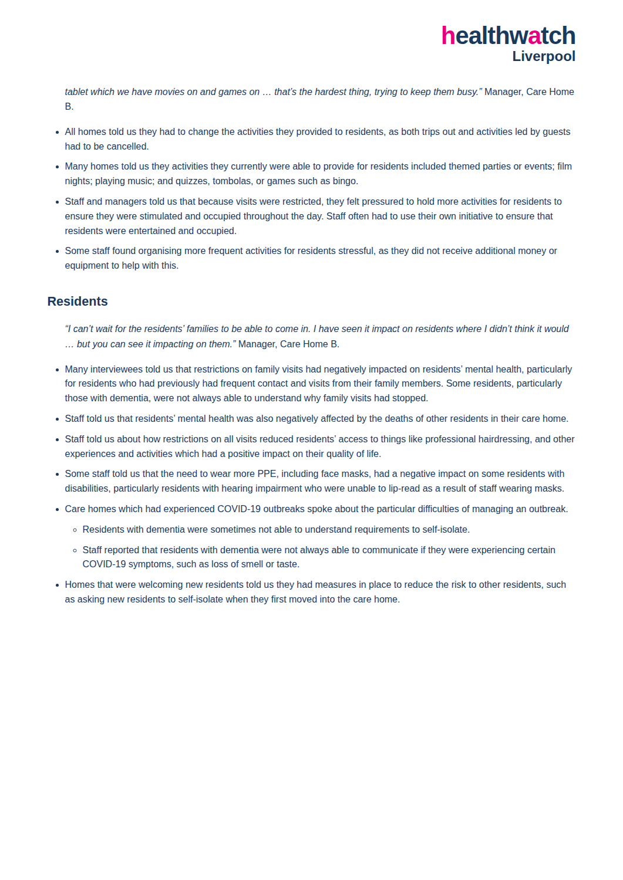healthw atch
Liverpool
tablet which we have movies on and games on … that’s the hardest thing, trying to keep them busy.” Manager, Care Home B.
All homes told us they had to change the activities they provided to residents, as both trips out and activities led by guests had to be cancelled.
Many homes told us they activities they currently were able to provide for residents included themed parties or events; film nights; playing music; and quizzes, tombolas, or games such as bingo.
Staff and managers told us that because visits were restricted, they felt pressured to hold more activities for residents to ensure they were stimulated and occupied throughout the day. Staff often had to use their own initiative to ensure that residents were entertained and occupied.
Some staff found organising more frequent activities for residents stressful, as they did not receive additional money or equipment to help with this.
Residents
“I can’t wait for the residents’ families to be able to come in. I have seen it impact on residents where I didn’t think it would … but you can see it impacting on them.” Manager, Care Home B.
Many interviewees told us that restrictions on family visits had negatively impacted on residents’ mental health, particularly for residents who had previously had frequent contact and visits from their family members. Some residents, particularly those with dementia, were not always able to understand why family visits had stopped.
Staff told us that residents’ mental health was also negatively affected by the deaths of other residents in their care home.
Staff told us about how restrictions on all visits reduced residents’ access to things like professional hairdressing, and other experiences and activities which had a positive impact on their quality of life.
Some staff told us that the need to wear more PPE, including face masks, had a negative impact on some residents with disabilities, particularly residents with hearing impairment who were unable to lip-read as a result of staff wearing masks.
Care homes which had experienced COVID-19 outbreaks spoke about the particular difficulties of managing an outbreak.
Residents with dementia were sometimes not able to understand requirements to self-isolate.
Staff reported that residents with dementia were not always able to communicate if they were experiencing certain COVID-19 symptoms, such as loss of smell or taste.
Homes that were welcoming new residents told us they had measures in place to reduce the risk to other residents, such as asking new residents to self-isolate when they first moved into the care home.